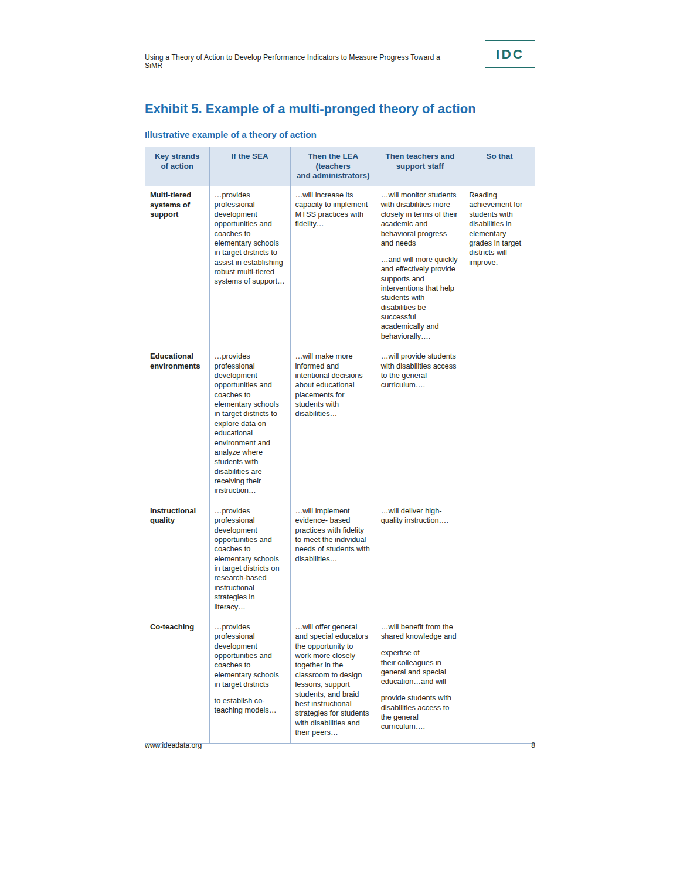Using a Theory of Action to Develop Performance Indicators to Measure Progress Toward a SiMR
IDC
Exhibit 5. Example of a multi-pronged theory of action
Illustrative example of a theory of action
| Key strands of action | If the SEA | Then the LEA (teachers and administrators) | Then teachers and support staff | So that |
| --- | --- | --- | --- | --- |
| Multi-tiered systems of support | …provides professional development opportunities and coaches to elementary schools in target districts to assist in establishing robust multi-tiered systems of support… | …will increase its capacity to implement MTSS practices with fidelity… | …will monitor students with disabilities more closely in terms of their academic and behavioral progress and needs …and will more quickly and effectively provide supports and interventions that help students with disabilities be successful academically and behaviorally…. | Reading achievement for students with disabilities in elementary grades in target districts will improve. |
| Educational environments | …provides professional development opportunities and coaches to elementary schools in target districts to explore data on educational environment and analyze where students with disabilities are receiving their instruction… | …will make more informed and intentional decisions about educational placements for students with disabilities… | …will provide students with disabilities access to the general curriculum…. |
| Instructional quality | …provides professional development opportunities and coaches to elementary schools in target districts on research-based instructional strategies in literacy… | …will implement evidence- based practices with fidelity to meet the individual needs of students with disabilities… | …will deliver high-quality instruction…. |
| Co-teaching | …provides professional development opportunities and coaches to elementary schools in target districts to establish co-teaching models… | …will offer general and special educators the opportunity to work more closely together in the classroom to design lessons, support students, and braid best instructional strategies for students with disabilities and their peers… | …will benefit from the shared knowledge and expertise of their colleagues in general and special education…and will provide students with disabilities access to the general curriculum…. |
www.ideadata.org
8